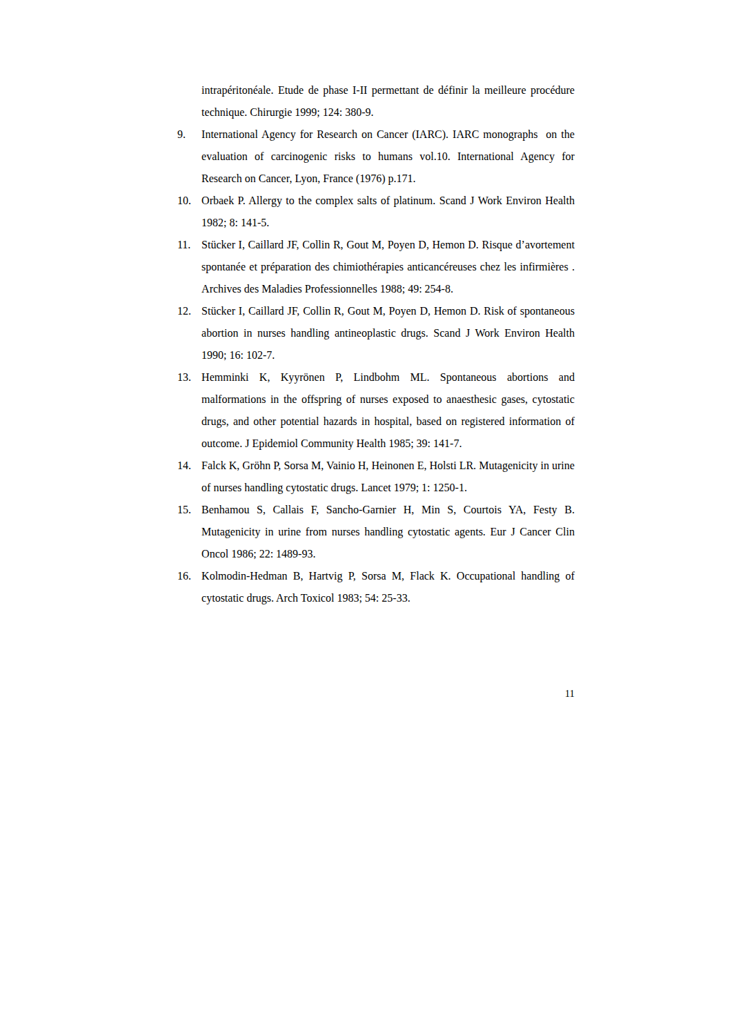intrapéritonéale. Etude de phase I-II permettant de définir la meilleure procédure technique. Chirurgie 1999; 124: 380-9.
International Agency for Research on Cancer (IARC). IARC monographs on the evaluation of carcinogenic risks to humans vol.10. International Agency for Research on Cancer, Lyon, France (1976) p.171.
Orbaek P. Allergy to the complex salts of platinum. Scand J Work Environ Health 1982; 8: 141-5.
Stücker I, Caillard JF, Collin R, Gout M, Poyen D, Hemon D. Risque d’avortement spontanée et préparation des chimiothérapies anticancéreuses chez les infirmières . Archives des Maladies Professionnelles 1988; 49: 254-8.
Stücker I, Caillard JF, Collin R, Gout M, Poyen D, Hemon D. Risk of spontaneous abortion in nurses handling antineoplastic drugs. Scand J Work Environ Health 1990; 16: 102-7.
Hemminki K, Kyyrönen P, Lindbohm ML. Spontaneous abortions and malformations in the offspring of nurses exposed to anaesthesic gases, cytostatic drugs, and other potential hazards in hospital, based on registered information of outcome. J Epidemiol Community Health 1985; 39: 141-7.
Falck K, Gröhn P, Sorsa M, Vainio H, Heinonen E, Holsti LR. Mutagenicity in urine of nurses handling cytostatic drugs. Lancet 1979; 1: 1250-1.
Benhamou S, Callais F, Sancho-Garnier H, Min S, Courtois YA, Festy B. Mutagenicity in urine from nurses handling cytostatic agents. Eur J Cancer Clin Oncol 1986; 22: 1489-93.
Kolmodin-Hedman B, Hartvig P, Sorsa M, Flack K. Occupational handling of cytostatic drugs. Arch Toxicol 1983; 54: 25-33.
11